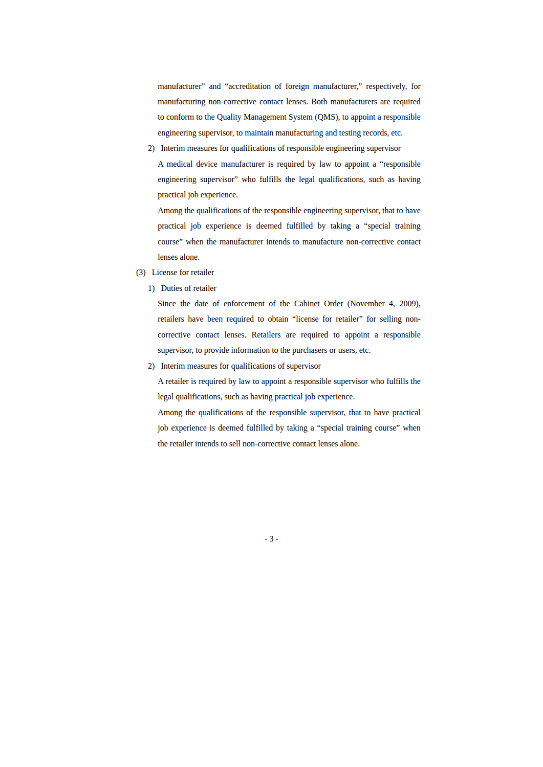manufacturer” and “accreditation of foreign manufacturer,” respectively, for manufacturing non-corrective contact lenses. Both manufacturers are required to conform to the Quality Management System (QMS), to appoint a responsible engineering supervisor, to maintain manufacturing and testing records, etc.
2) Interim measures for qualifications of responsible engineering supervisor
A medical device manufacturer is required by law to appoint a “responsible engineering supervisor” who fulfills the legal qualifications, such as having practical job experience.
Among the qualifications of the responsible engineering supervisor, that to have practical job experience is deemed fulfilled by taking a “special training course” when the manufacturer intends to manufacture non-corrective contact lenses alone.
(3) License for retailer
1) Duties of retailer
Since the date of enforcement of the Cabinet Order (November 4, 2009), retailers have been required to obtain “license for retailer” for selling non-corrective contact lenses. Retailers are required to appoint a responsible supervisor, to provide information to the purchasers or users, etc.
2) Interim measures for qualifications of supervisor
A retailer is required by law to appoint a responsible supervisor who fulfills the legal qualifications, such as having practical job experience.
Among the qualifications of the responsible supervisor, that to have practical job experience is deemed fulfilled by taking a “special training course” when the retailer intends to sell non-corrective contact lenses alone.
- 3 -